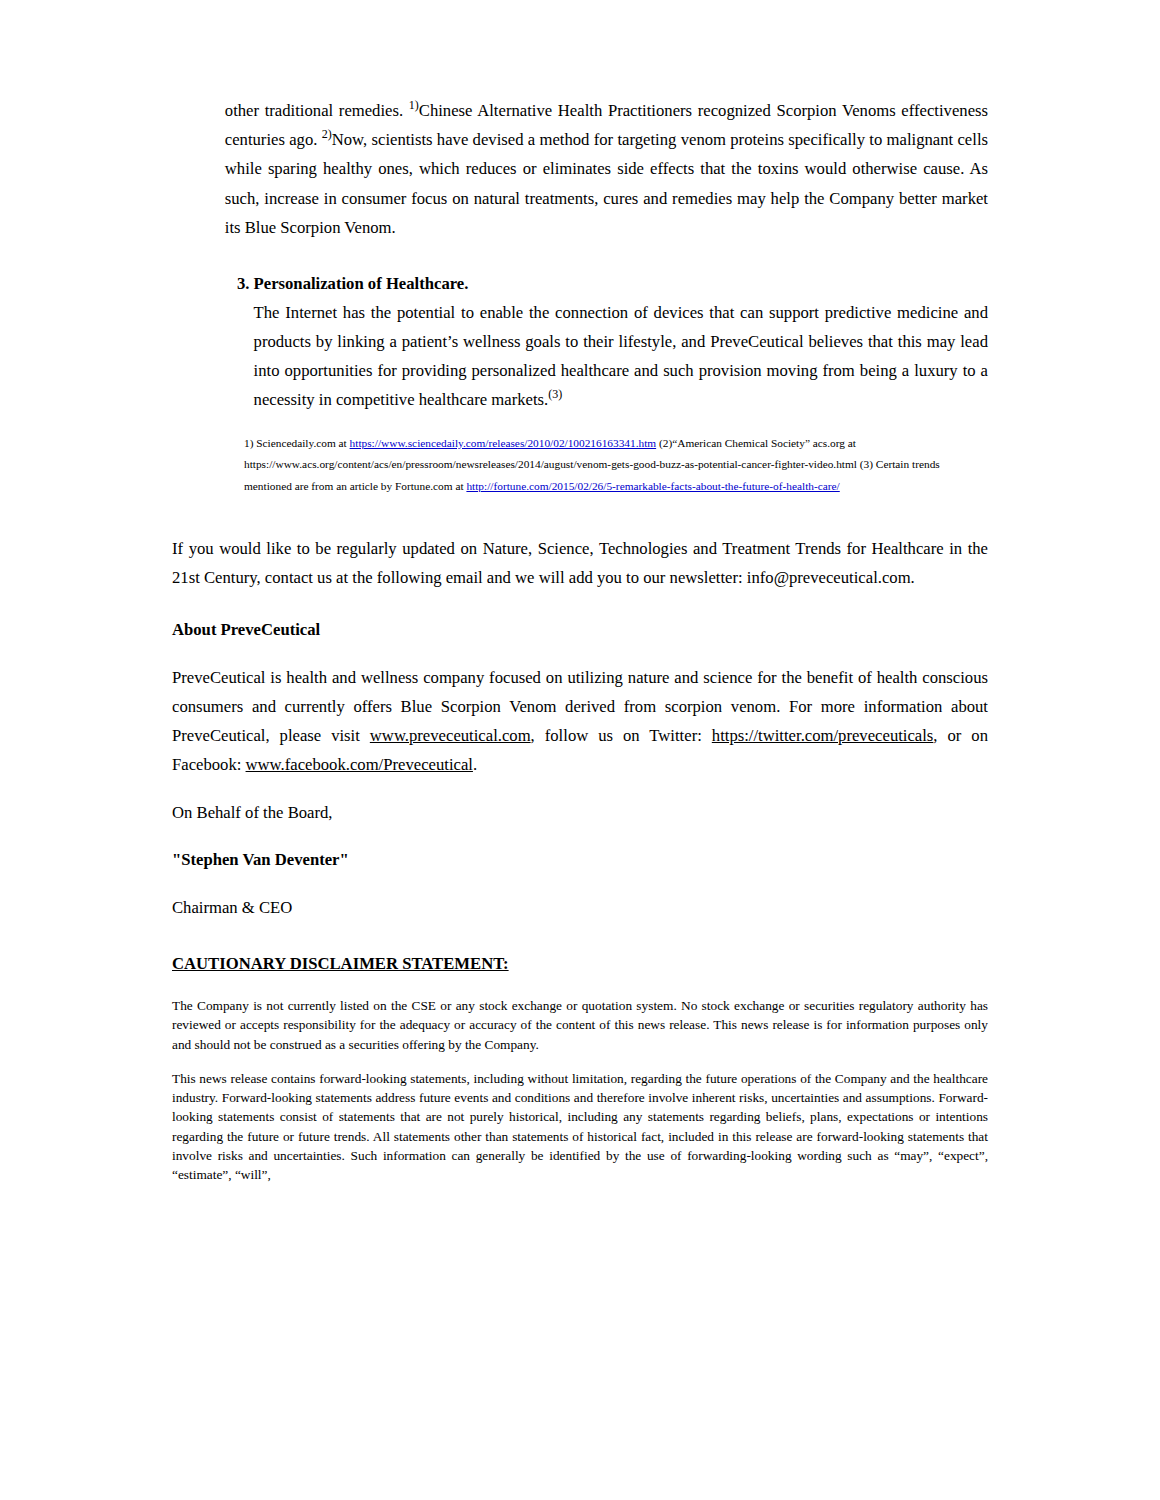other traditional remedies. 1)Chinese Alternative Health Practitioners recognized Scorpion Venoms effectiveness centuries ago. 2)Now, scientists have devised a method for targeting venom proteins specifically to malignant cells while sparing healthy ones, which reduces or eliminates side effects that the toxins would otherwise cause. As such, increase in consumer focus on natural treatments, cures and remedies may help the Company better market its Blue Scorpion Venom.
Personalization of Healthcare.
The Internet has the potential to enable the connection of devices that can support predictive medicine and products by linking a patient’s wellness goals to their lifestyle, and PreveCeutical believes that this may lead into opportunities for providing personalized healthcare and such provision moving from being a luxury to a necessity in competitive healthcare markets.(3)
1) Sciencedaily.com at https://www.sciencedaily.com/releases/2010/02/100216163341.htm (2)“American Chemical Society” acs.org at https://www.acs.org/content/acs/en/pressroom/newsreleases/2014/august/venom-gets-good-buzz-as-potential-cancer-fighter-video.html (3) Certain trends mentioned are from an article by Fortune.com at http://fortune.com/2015/02/26/5-remarkable-facts-about-the-future-of-health-care/
If you would like to be regularly updated on Nature, Science, Technologies and Treatment Trends for Healthcare in the 21st Century, contact us at the following email and we will add you to our newsletter: info@preveceutical.com.
About PreveCeutical
PreveCeutical is health and wellness company focused on utilizing nature and science for the benefit of health conscious consumers and currently offers Blue Scorpion Venom derived from scorpion venom. For more information about PreveCeutical, please visit www.preveceutical.com, follow us on Twitter: https://twitter.com/preveceuticals, or on Facebook: www.facebook.com/Preveceutical.
On Behalf of the Board,
"Stephen Van Deventer"
Chairman & CEO
CAUTIONARY DISCLAIMER STATEMENT:
The Company is not currently listed on the CSE or any stock exchange or quotation system. No stock exchange or securities regulatory authority has reviewed or accepts responsibility for the adequacy or accuracy of the content of this news release. This news release is for information purposes only and should not be construed as a securities offering by the Company.
This news release contains forward-looking statements, including without limitation, regarding the future operations of the Company and the healthcare industry. Forward-looking statements address future events and conditions and therefore involve inherent risks, uncertainties and assumptions. Forward-looking statements consist of statements that are not purely historical, including any statements regarding beliefs, plans, expectations or intentions regarding the future or future trends. All statements other than statements of historical fact, included in this release are forward-looking statements that involve risks and uncertainties. Such information can generally be identified by the use of forwarding-looking wording such as “may”, “expect”, “estimate”, “will”,